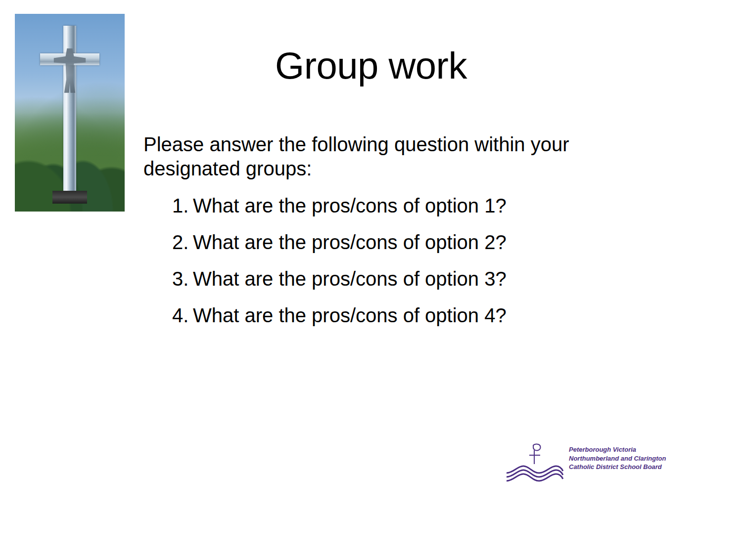Group work
Please answer the following question within your designated groups:
What are the pros/cons of option 1?
What are the pros/cons of option 2?
What are the pros/cons of option 3?
What are the pros/cons of option 4?
Peterborough Victoria
Northumberland and Clarington
Catholic District School Board